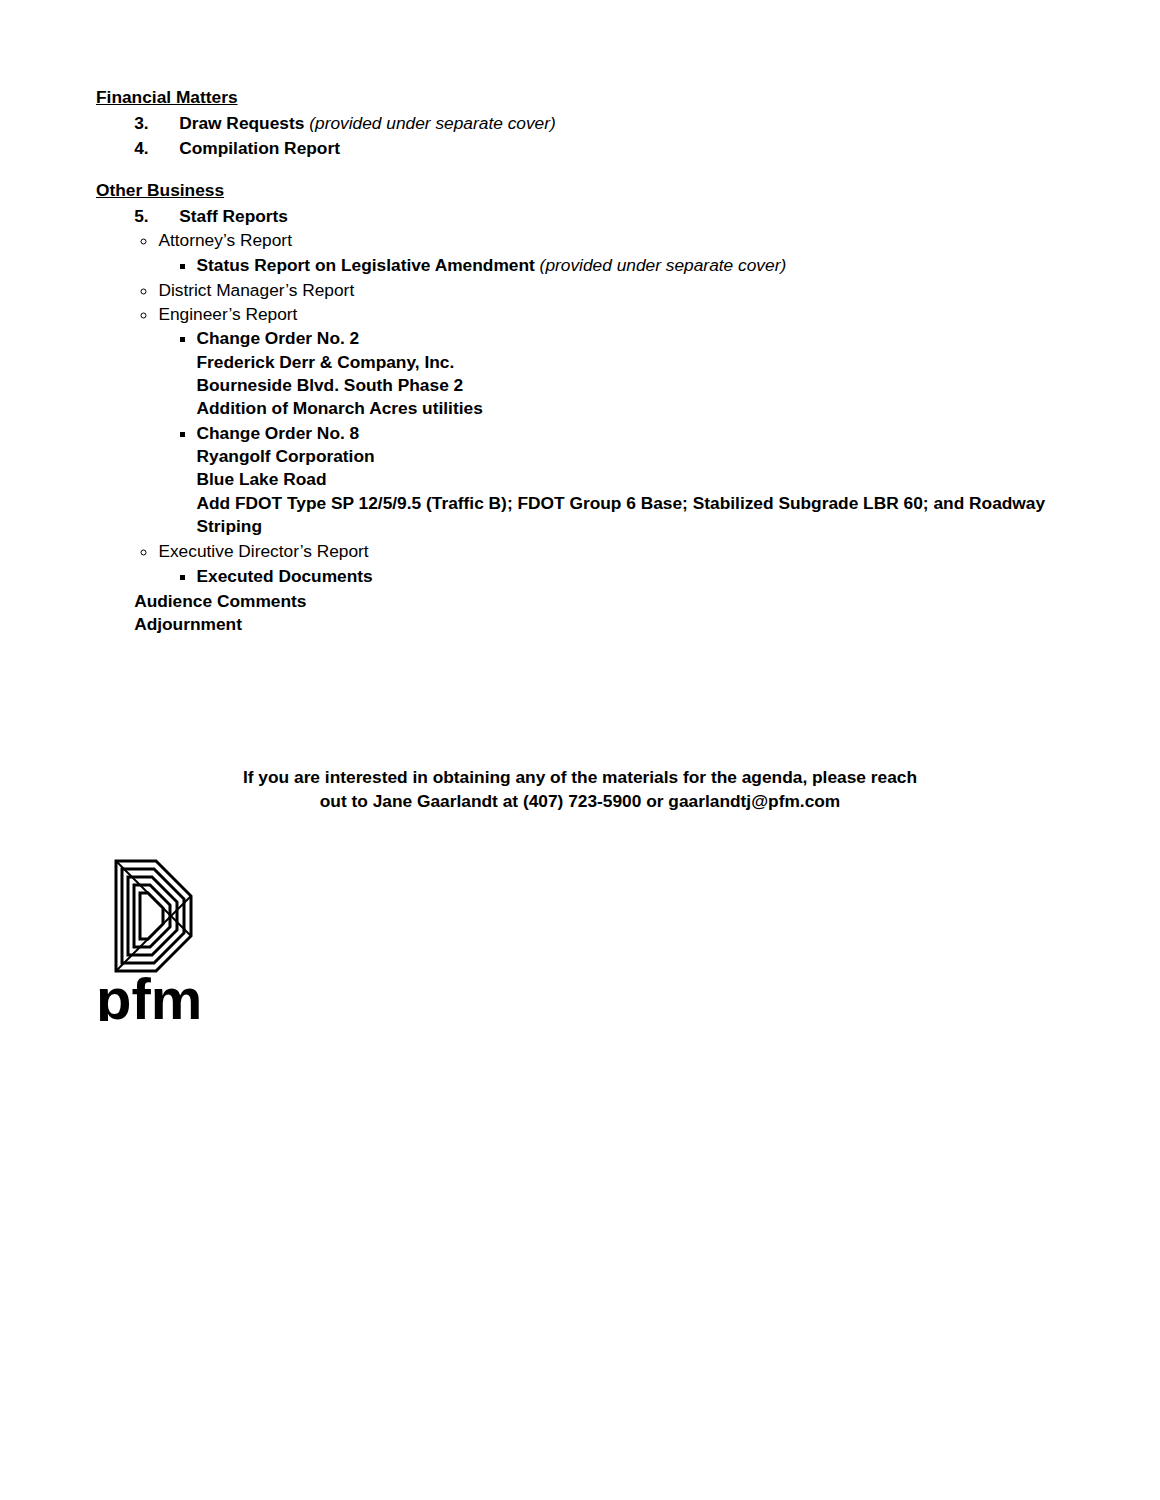Financial Matters
3. Draw Requests (provided under separate cover)
4. Compilation Report
Other Business
5. Staff Reports
Attorney’s Report
Status Report on Legislative Amendment (provided under separate cover)
District Manager’s Report
Engineer’s Report
Change Order No. 2
Frederick Derr & Company, Inc.
Bourneside Blvd. South Phase 2
Addition of Monarch Acres utilities
Change Order No. 8
Ryangolf Corporation
Blue Lake Road
Add FDOT Type SP 12/5/9.5 (Traffic B); FDOT Group 6 Base; Stabilized Subgrade LBR 60; and Roadway Striping
Executive Director’s Report
Executed Documents
Audience Comments
Adjournment
If you are interested in obtaining any of the materials for the agenda, please reach
out to Jane Gaarlandt at (407) 723-5900 or gaarlandtj@pfm.com
pfm